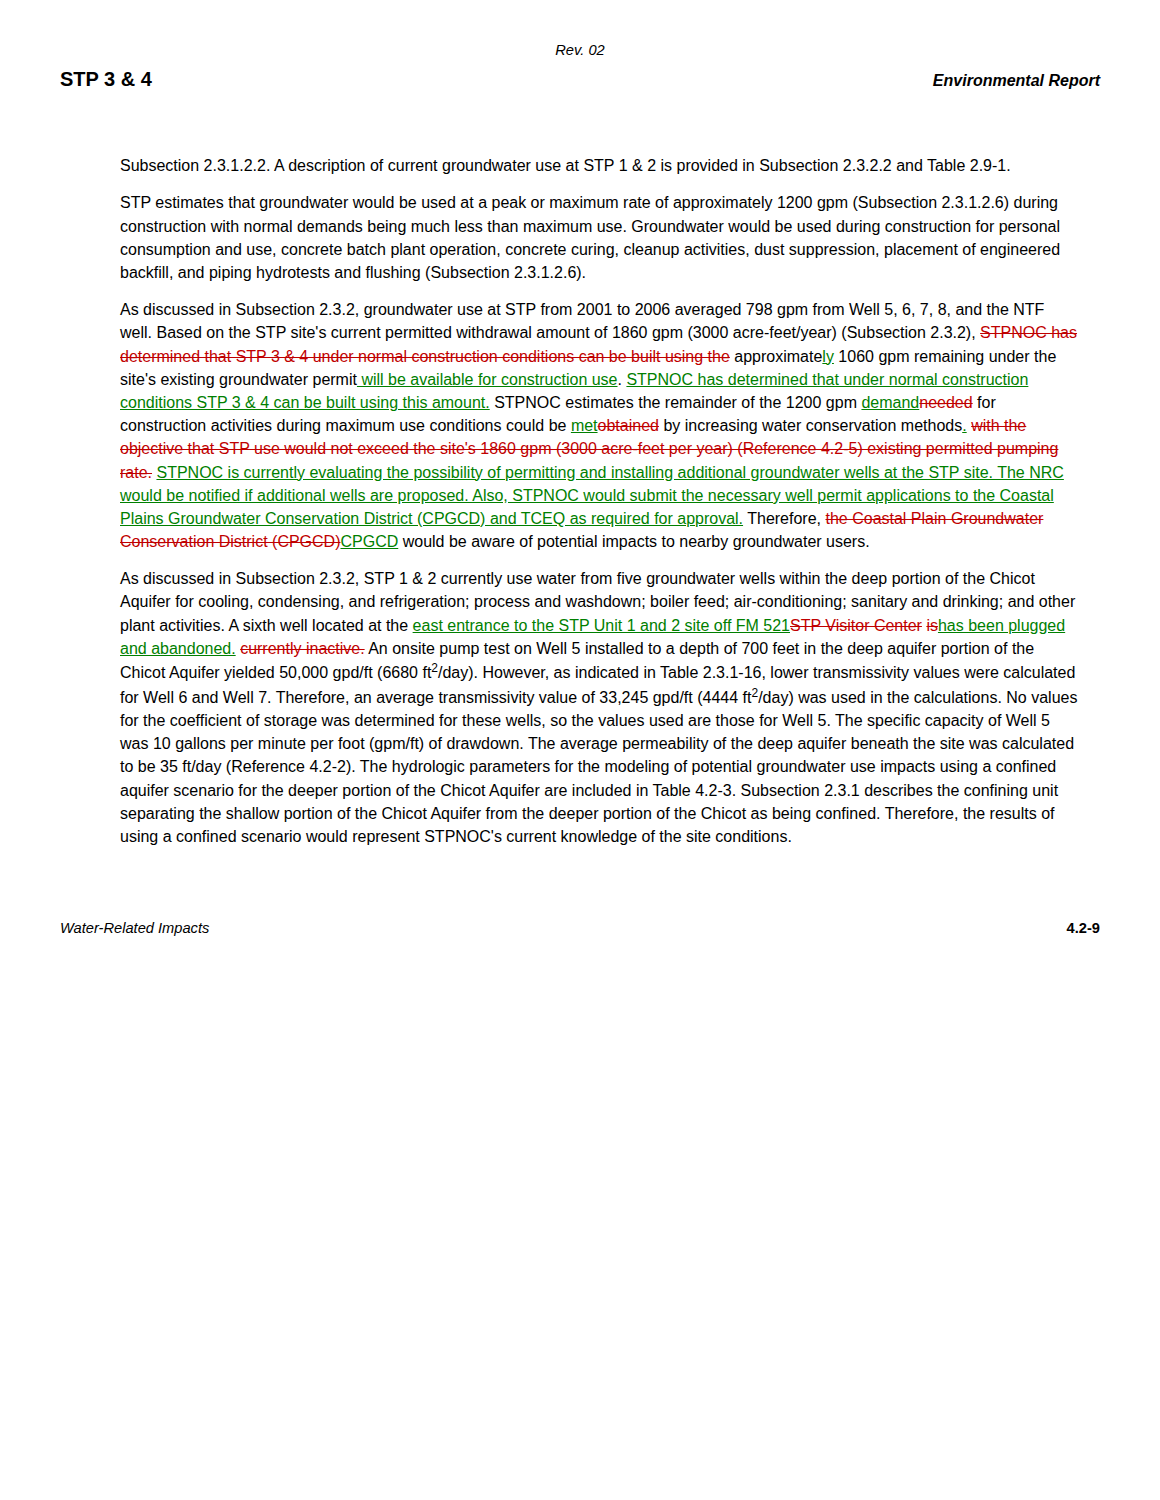Rev. 02
STP 3 & 4
Environmental Report
Subsection 2.3.1.2.2. A description of current groundwater use at STP 1 & 2 is provided in Subsection 2.3.2.2 and Table 2.9-1.
STP estimates that groundwater would be used at a peak or maximum rate of approximately 1200 gpm (Subsection 2.3.1.2.6) during construction with normal demands being much less than maximum use. Groundwater would be used during construction for personal consumption and use, concrete batch plant operation, concrete curing, cleanup activities, dust suppression, placement of engineered backfill, and piping hydrotests and flushing (Subsection 2.3.1.2.6).
As discussed in Subsection 2.3.2, groundwater use at STP from 2001 to 2006 averaged 798 gpm from Well 5, 6, 7, 8, and the NTF well. Based on the STP site's current permitted withdrawal amount of 1860 gpm (3000 acre-feet/year) (Subsection 2.3.2), STPNOC has determined that STP 3 & 4 under normal construction conditions can be built using the approximately 1060 gpm remaining under the site's existing groundwater permit will be available for construction use. STPNOC has determined that under normal construction conditions STP 3 & 4 can be built using this amount. STPNOC estimates the remainder of the 1200 gpm demand needed for construction activities during maximum use conditions could be met obtained by increasing water conservation methods. with the objective that STP use would not exceed the site's 1860 gpm (3000 acre-feet per year) (Reference 4.2-5) existing permitted pumping rate. STPNOC is currently evaluating the possibility of permitting and installing additional groundwater wells at the STP site. The NRC would be notified if additional wells are proposed. Also, STPNOC would submit the necessary well permit applications to the Coastal Plains Groundwater Conservation District (CPGCD) and TCEQ as required for approval. Therefore, the Coastal Plain Groundwater Conservation District (CPGCD) CPGCD would be aware of potential impacts to nearby groundwater users.
As discussed in Subsection 2.3.2, STP 1 & 2 currently use water from five groundwater wells within the deep portion of the Chicot Aquifer for cooling, condensing, and refrigeration; process and washdown; boiler feed; air-conditioning; sanitary and drinking; and other plant activities. A sixth well located at the east entrance to the STP Unit 1 and 2 site off FM 521 STP Visitor Center is has been plugged and abandoned. currently inactive. An onsite pump test on Well 5 installed to a depth of 700 feet in the deep aquifer portion of the Chicot Aquifer yielded 50,000 gpd/ft (6680 ft2/day). However, as indicated in Table 2.3.1-16, lower transmissivity values were calculated for Well 6 and Well 7. Therefore, an average transmissivity value of 33,245 gpd/ft (4444 ft2/day) was used in the calculations. No values for the coefficient of storage was determined for these wells, so the values used are those for Well 5. The specific capacity of Well 5 was 10 gallons per minute per foot (gpm/ft) of drawdown. The average permeability of the deep aquifer beneath the site was calculated to be 35 ft/day (Reference 4.2-2). The hydrologic parameters for the modeling of potential groundwater use impacts using a confined aquifer scenario for the deeper portion of the Chicot Aquifer are included in Table 4.2-3. Subsection 2.3.1 describes the confining unit separating the shallow portion of the Chicot Aquifer from the deeper portion of the Chicot as being confined. Therefore, the results of using a confined scenario would represent STPNOC's current knowledge of the site conditions.
Water-Related Impacts
4.2-9